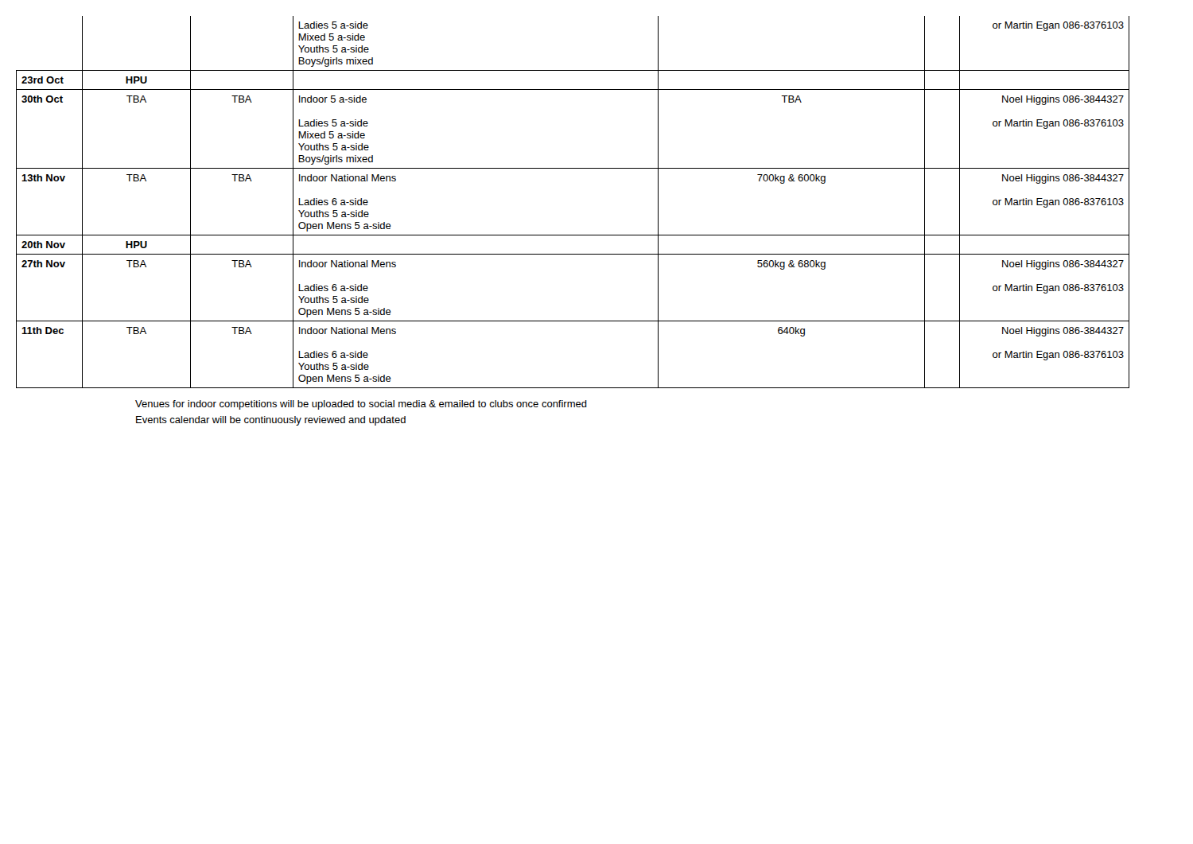| | | | Ladies 5 a-side Mixed 5 a-side Youths 5 a-side Boys/girls mixed | | | or Martin Egan 086-8376103 |
| 23rd Oct | HPU | | | | | |
| 30th Oct | TBA | TBA | Indoor 5 a-side Ladies 5 a-side Mixed 5 a-side Youths 5 a-side Boys/girls mixed | TBA | | Noel Higgins 086-3844327 or Martin Egan 086-8376103 |
| 13th Nov | TBA | TBA | Indoor National Mens Ladies 6 a-side Youths 5 a-side Open Mens 5 a-side | 700kg & 600kg | | Noel Higgins 086-3844327 or Martin Egan 086-8376103 |
| 20th Nov | HPU | | | | | |
| 27th Nov | TBA | TBA | Indoor National Mens Ladies 6 a-side Youths 5 a-side Open Mens 5 a-side | 560kg & 680kg | | Noel Higgins 086-3844327 or Martin Egan 086-8376103 |
| 11th Dec | TBA | TBA | Indoor National Mens Ladies 6 a-side Youths 5 a-side Open Mens 5 a-side | 640kg | | Noel Higgins 086-3844327 or Martin Egan 086-8376103 |
Venues for indoor competitions will be uploaded to social media & emailed to clubs once confirmed
Events calendar will be continuously reviewed and updated